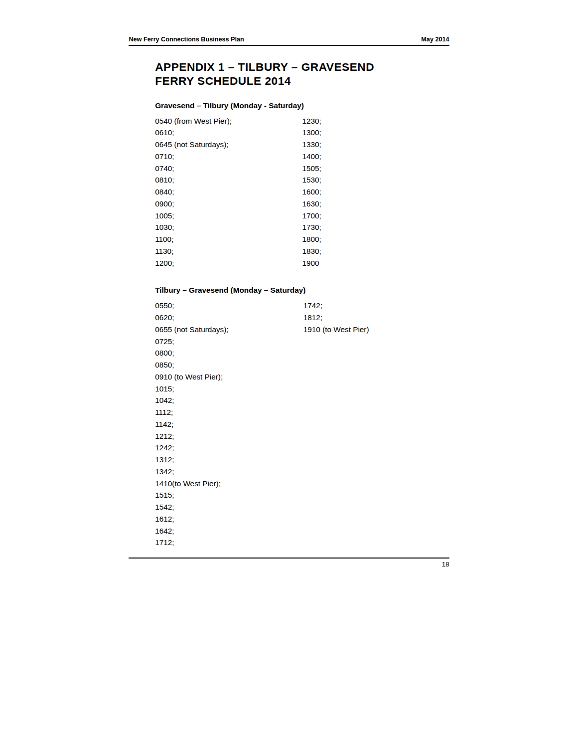New Ferry Connections Business Plan May 2014
APPENDIX 1 – TILBURY – GRAVESEND
FERRY SCHEDULE 2014
Gravesend – Tilbury (Monday - Saturday)
0540 (from West Pier);
0610;
0645 (not Saturdays);
0710;
0740;
0810;
0840;
0900;
1005;
1030;
1100;
1130;
1200;
1230;
1300;
1330;
1400;
1505;
1530;
1600;
1630;
1700;
1730;
1800;
1830;
1900
Tilbury – Gravesend (Monday – Saturday)
0550;
0620;
0655 (not Saturdays);
0725;
0800;
0850;
0910 (to West Pier);
1015;
1042;
1112;
1142;
1212;
1242;
1312;
1342;
1410(to West Pier);
1515;
1542;
1612;
1642;
1712;
1742;
1812;
1910 (to West Pier)
18